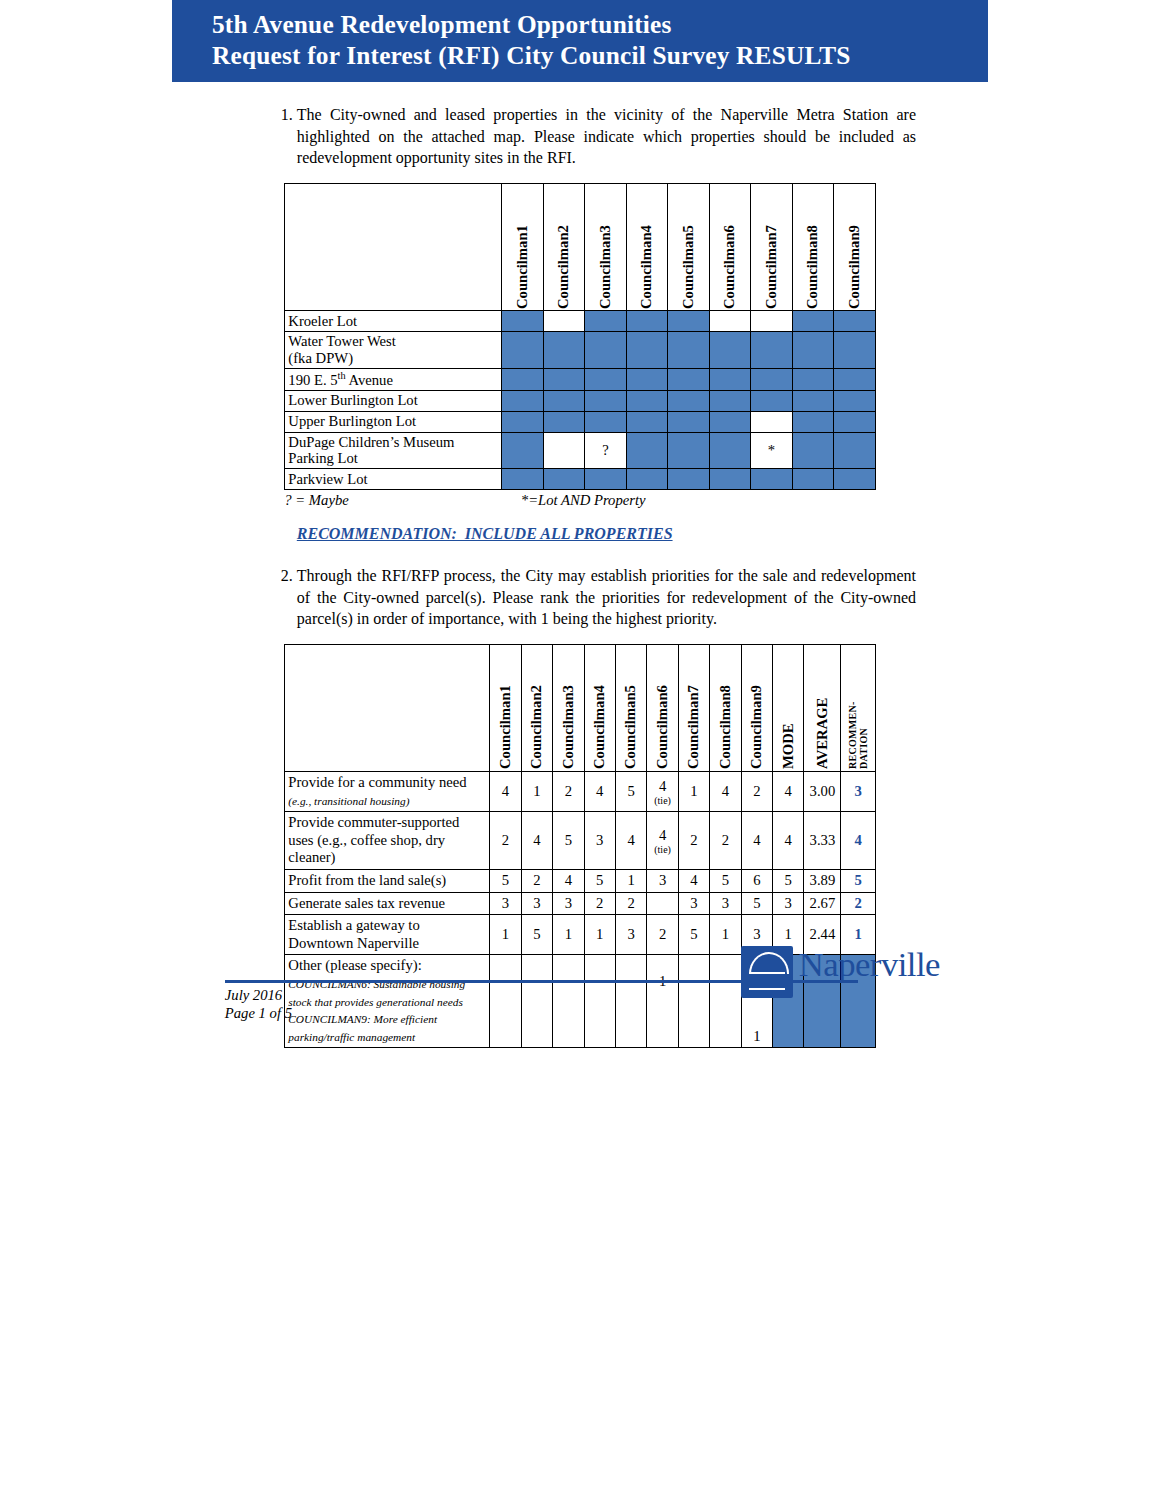5th Avenue Redevelopment Opportunities
Request for Interest (RFI) City Council Survey RESULTS
The City-owned and leased properties in the vicinity of the Naperville Metra Station are highlighted on the attached map. Please indicate which properties should be included as redevelopment opportunity sites in the RFI.
| | Councilman1 | Councilman2 | Councilman3 | Councilman4 | Councilman5 | Councilman6 | Councilman7 | Councilman8 | Councilman9 |
| Kroeler Lot | | | | | | | | | |
| Water Tower West (fka DPW) | | | | | | | | | |
| 190 E. 5 th Avenue | | | | | | | | | |
| Lower Burlington Lot | | | | | | | | | |
| Upper Burlington Lot | | | | | | | | | |
| DuPage Children’s Museum Parking Lot | | | ? | | | | * | | |
| Parkview Lot | | | | | | | | | |
? = Maybe *=Lot AND Property
RECOMMENDATION: INCLUDE ALL PROPERTIES
Through the RFI/RFP process, the City may establish priorities for the sale and redevelopment of the City-owned parcel(s). Please rank the priorities for redevelopment of the City-owned parcel(s) in order of importance, with 1 being the highest priority.
| | Councilman1 | Councilman2 | Councilman3 | Councilman4 | Councilman5 | Councilman6 | Councilman7 | Councilman8 | Councilman9 | MODE | AVERAGE | RECOMMEN- DATION |
| Provide for a community need (e.g., transitional housing) | 4 | 1 | 2 | 4 | 5 | 4 (tie) | 1 | 4 | 2 | 4 | 3.00 | 3 |
| Provide commuter-supported uses (e.g., coffee shop, dry cleaner) | 2 | 4 | 5 | 3 | 4 | 4 (tie) | 2 | 2 | 4 | 4 | 3.33 | 4 |
| Profit from the land sale(s) | 5 | 2 | 4 | 5 | 1 | 3 | 4 | 5 | 6 | 5 | 3.89 | 5 |
| Generate sales tax revenue | 3 | 3 | 3 | 2 | 2 | | 3 | 3 | 5 | 3 | 2.67 | 2 |
| Establish a gateway to Downtown Naperville | 1 | 5 | 1 | 1 | 3 | 2 | 5 | 1 | 3 | 1 | 2.44 | 1 |
| Other (please specify): COUNCILMAN6: Sustainable housing stock that provides generational needs COUNCILMAN9: More efficient parking/traffic management | | | | | | 1 | | | 1 | | | |
July 2016
Page 1 of 5
Naperville